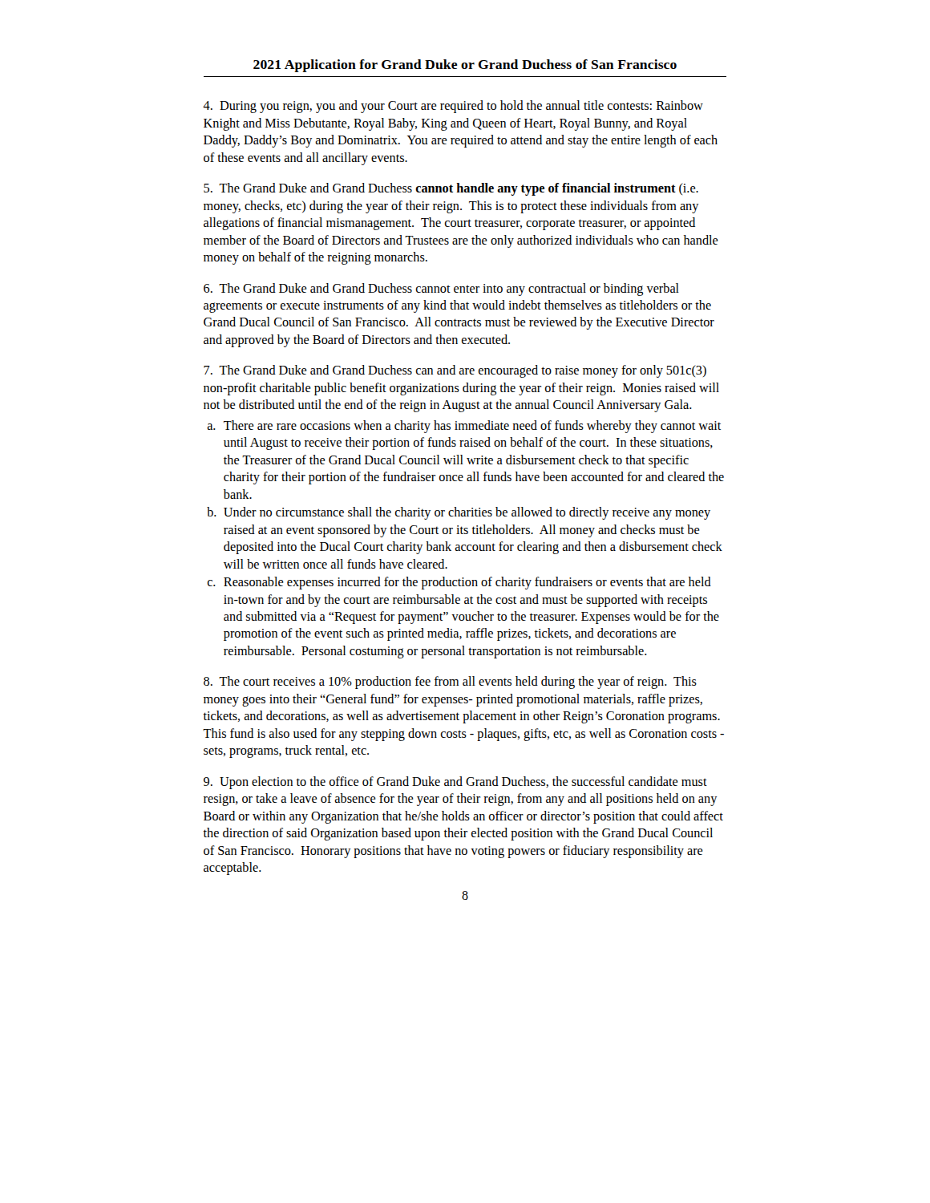2021 Application for Grand Duke or Grand Duchess of San Francisco
4. During you reign, you and your Court are required to hold the annual title contests: Rainbow Knight and Miss Debutante, Royal Baby, King and Queen of Heart, Royal Bunny, and Royal Daddy, Daddy’s Boy and Dominatrix. You are required to attend and stay the entire length of each of these events and all ancillary events.
5. The Grand Duke and Grand Duchess cannot handle any type of financial instrument (i.e. money, checks, etc) during the year of their reign. This is to protect these individuals from any allegations of financial mismanagement. The court treasurer, corporate treasurer, or appointed member of the Board of Directors and Trustees are the only authorized individuals who can handle money on behalf of the reigning monarchs.
6. The Grand Duke and Grand Duchess cannot enter into any contractual or binding verbal agreements or execute instruments of any kind that would indebt themselves as titleholders or the Grand Ducal Council of San Francisco. All contracts must be reviewed by the Executive Director and approved by the Board of Directors and then executed.
7. The Grand Duke and Grand Duchess can and are encouraged to raise money for only 501c(3) non-profit charitable public benefit organizations during the year of their reign. Monies raised will not be distributed until the end of the reign in August at the annual Council Anniversary Gala.
a. There are rare occasions when a charity has immediate need of funds whereby they cannot wait until August to receive their portion of funds raised on behalf of the court. In these situations, the Treasurer of the Grand Ducal Council will write a disbursement check to that specific charity for their portion of the fundraiser once all funds have been accounted for and cleared the bank.
b. Under no circumstance shall the charity or charities be allowed to directly receive any money raised at an event sponsored by the Court or its titleholders. All money and checks must be deposited into the Ducal Court charity bank account for clearing and then a disbursement check will be written once all funds have cleared.
c. Reasonable expenses incurred for the production of charity fundraisers or events that are held in-town for and by the court are reimbursable at the cost and must be supported with receipts and submitted via a “Request for payment” voucher to the treasurer. Expenses would be for the promotion of the event such as printed media, raffle prizes, tickets, and decorations are reimbursable. Personal costuming or personal transportation is not reimbursable.
8. The court receives a 10% production fee from all events held during the year of reign. This money goes into their “General fund” for expenses- printed promotional materials, raffle prizes, tickets, and decorations, as well as advertisement placement in other Reign’s Coronation programs. This fund is also used for any stepping down costs - plaques, gifts, etc, as well as Coronation costs - sets, programs, truck rental, etc.
9. Upon election to the office of Grand Duke and Grand Duchess, the successful candidate must resign, or take a leave of absence for the year of their reign, from any and all positions held on any Board or within any Organization that he/she holds an officer or director’s position that could affect the direction of said Organization based upon their elected position with the Grand Ducal Council of San Francisco. Honorary positions that have no voting powers or fiduciary responsibility are acceptable.
8